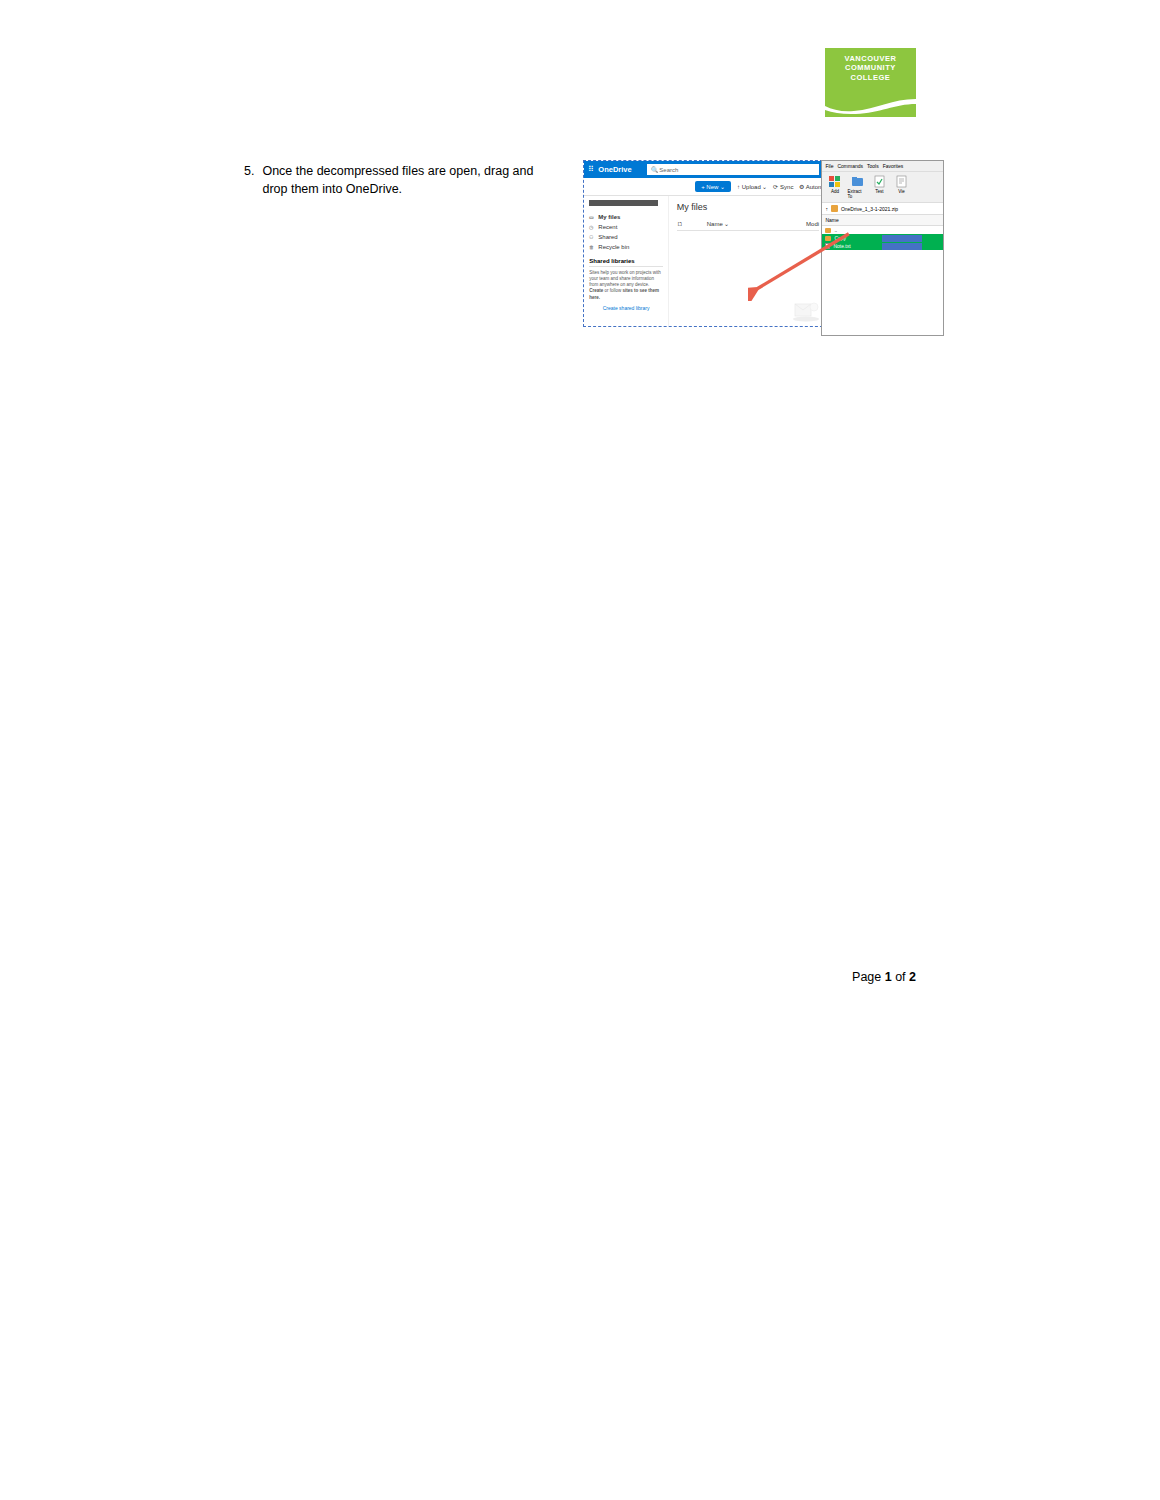VANCOUVER
COMMUNITY
COLLEGE
5. Once the decompressed files are open, drag and drop them into OneDrive.
⠿ OneDrive
🔍 Search
+ New ⌄
↑ Upload ⌄
⟳ Sync
⚙ Autom
▭ My files
◷ Recent
⚇ Shared
🗑 Recycle bin
Shared libraries
Sites help you work on projects with your team and share information from anywhere on any device. Create or follow sites to see them here.
Create shared library
My files
🗋 Name ⌄ Modi
File Commands Tools Favorites
Add
Extract To
Test
Vie
↑ OneDrive_1_3-1-2021.zip
Name
..
Copy
Note.txt
Page 1 of 2